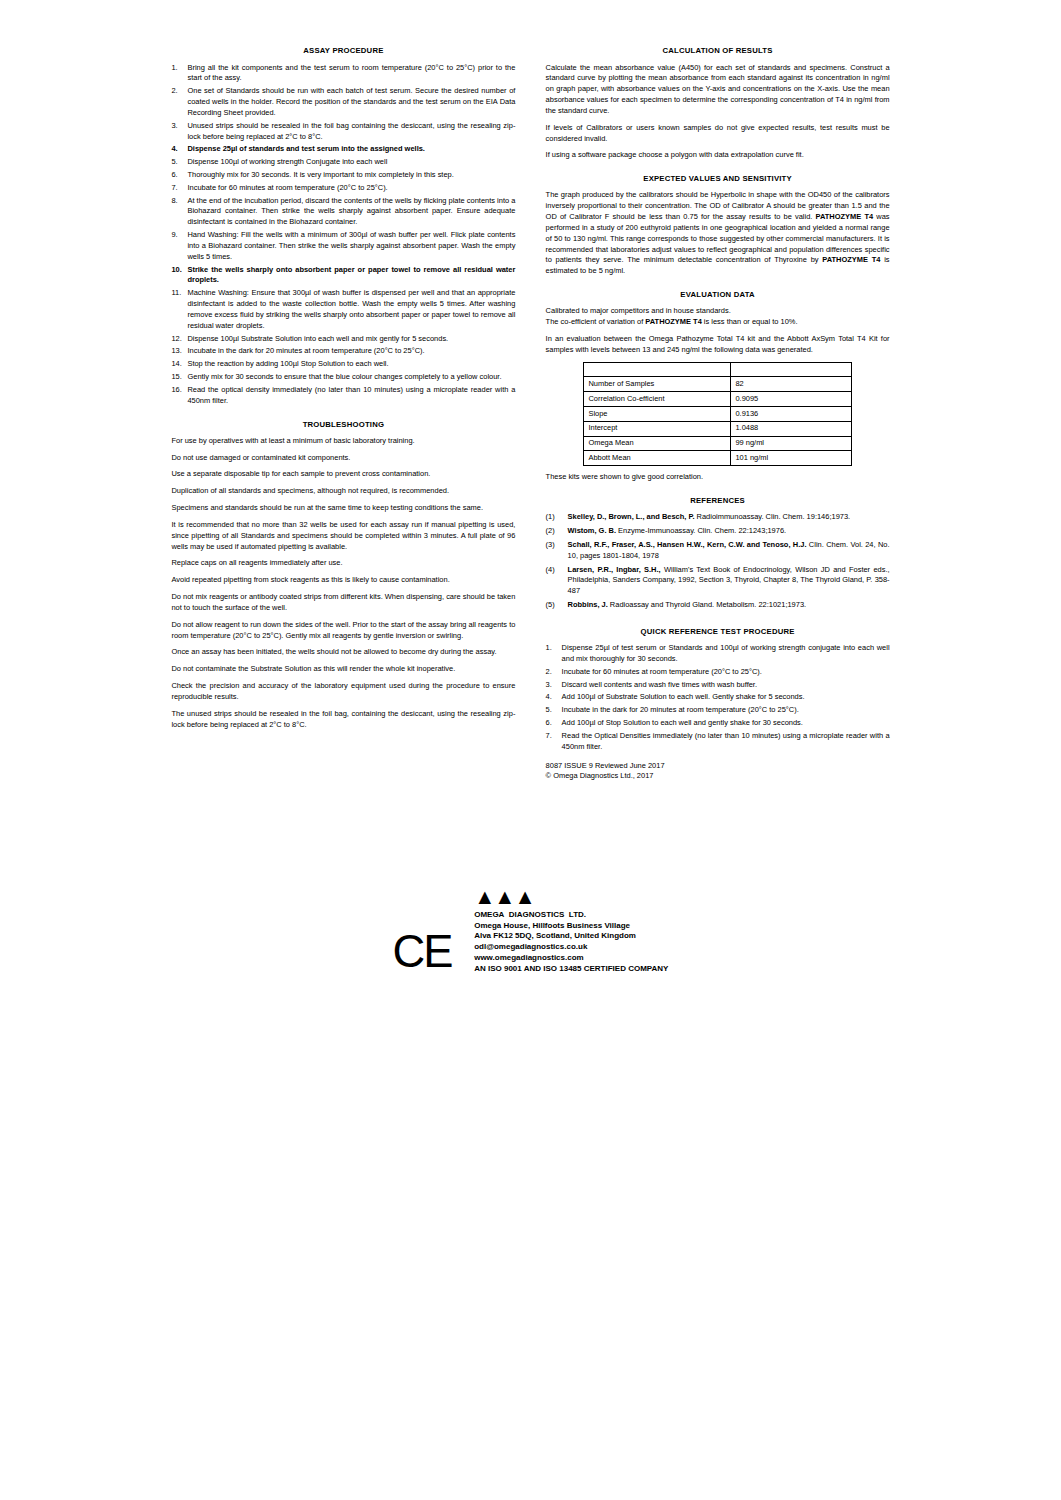ASSAY PROCEDURE
Bring all the kit components and the test serum to room temperature (20°C to 25°C) prior to the start of the assy.
One set of Standards should be run with each batch of test serum. Secure the desired number of coated wells in the holder. Record the position of the standards and the test serum on the EIA Data Recording Sheet provided.
Unused strips should be resealed in the foil bag containing the desiccant, using the resealing zip-lock before being replaced at 2°C to 8°C.
Dispense 25µl of standards and test serum into the assigned wells.
Dispense 100µl of working strength Conjugate into each well
Thoroughly mix for 30 seconds. It is very important to mix completely in this step.
Incubate for 60 minutes at room temperature (20°C to 25°C).
At the end of the incubation period, discard the contents of the wells by flicking plate contents into a Biohazard container. Then strike the wells sharply against absorbent paper. Ensure adequate disinfectant is contained in the Biohazard container.
Hand Washing: Fill the wells with a minimum of 300µl of wash buffer per well. Flick plate contents into a Biohazard container. Then strike the wells sharply against absorbent paper. Wash the empty wells 5 times.
Strike the wells sharply onto absorbent paper or paper towel to remove all residual water droplets.
Machine Washing: Ensure that 300µl of wash buffer is dispensed per well and that an appropriate disinfectant is added to the waste collection bottle. Wash the empty wells 5 times. After washing remove excess fluid by striking the wells sharply onto absorbent paper or paper towel to remove all residual water droplets.
Dispense 100µl Substrate Solution into each well and mix gently for 5 seconds.
Incubate in the dark for 20 minutes at room temperature (20°C to 25°C).
Stop the reaction by adding 100µl Stop Solution to each well.
Gently mix for 30 seconds to ensure that the blue colour changes completely to a yellow colour.
Read the optical density immediately (no later than 10 minutes) using a microplate reader with a 450nm filter.
TROUBLESHOOTING
For use by operatives with at least a minimum of basic laboratory training.
Do not use damaged or contaminated kit components.
Use a separate disposable tip for each sample to prevent cross contamination.
Duplication of all standards and specimens, although not required, is recommended.
Specimens and standards should be run at the same time to keep testing conditions the same.
It is recommended that no more than 32 wells be used for each assay run if manual pipetting is used, since pipetting of all Standards and specimens should be completed within 3 minutes. A full plate of 96 wells may be used if automated pipetting is available.
Replace caps on all reagents immediately after use.
Avoid repeated pipetting from stock reagents as this is likely to cause contamination.
Do not mix reagents or antibody coated strips from different kits. When dispensing, care should be taken not to touch the surface of the well.
Do not allow reagent to run down the sides of the well. Prior to the start of the assay bring all reagents to room temperature (20°C to 25°C). Gently mix all reagents by gentle inversion or swirling.
Once an assay has been initiated, the wells should not be allowed to become dry during the assay.
Do not contaminate the Substrate Solution as this will render the whole kit inoperative.
Check the precision and accuracy of the laboratory equipment used during the procedure to ensure reproducible results.
The unused strips should be resealed in the foil bag, containing the desiccant, using the resealing zip-lock before being replaced at 2°C to 8°C.
CALCULATION OF RESULTS
Calculate the mean absorbance value (A450) for each set of standards and specimens. Construct a standard curve by plotting the mean absorbance from each standard against its concentration in ng/ml on graph paper, with absorbance values on the Y-axis and concentrations on the X-axis. Use the mean absorbance values for each specimen to determine the corresponding concentration of T4 in ng/ml from the standard curve.
If levels of Calibrators or users known samples do not give expected results, test results must be considered invalid.
If using a software package choose a polygon with data extrapolation curve fit.
EXPECTED VALUES AND SENSITIVITY
The graph produced by the calibrators should be Hyperbolic in shape with the OD450 of the calibrators inversely proportional to their concentration. The OD of Calibrator A should be greater than 1.5 and the OD of Calibrator F should be less than 0.75 for the assay results to be valid. PATHOZYME T4 was performed in a study of 200 euthyroid patients in one geographical location and yielded a normal range of 50 to 130 ng/ml. This range corresponds to those suggested by other commercial manufacturers. It is recommended that laboratories adjust values to reflect geographical and population differences specific to patients they serve. The minimum detectable concentration of Thyroxine by PATHOZYME T4 is estimated to be 5 ng/ml.
EVALUATION DATA
Calibrated to major competitors and in house standards.
The co-efficient of variation of PATHOZYME T4 is less than or equal to 10%.
In an evaluation between the Omega Pathozyme Total T4 kit and the Abbott AxSym Total T4 Kit for samples with levels between 13 and 245 ng/ml the following data was generated.
| Number of Samples | 82 |
| Correlation Co-efficient | 0.9095 |
| Slope | 0.9136 |
| Intercept | 1.0488 |
| Omega Mean | 99 ng/ml |
| Abbott Mean | 101 ng/ml |
These kits were shown to give good correlation.
REFERENCES
| (1) | Skelley, D., Brown, L., and Besch, P. Radioimmunoassay. Clin. Chem. 19:146;1973. |
| (2) | Wistom, G. B. Enzyme-Immunoassay. Clin. Chem. 22:1243;1976. |
| (3) | Schall, R.F., Fraser, A.S., Hansen H.W., Kern, C.W. and Tenoso, H.J. Clin. Chem. Vol. 24, No. 10, pages 1801-1804, 1978 |
| (4) | Larsen, P.R., Ingbar, S.H., William's Text Book of Endocrinology, Wilson JD and Foster eds., Philadelphia, Sanders Company, 1992, Section 3, Thyroid, Chapter 8, The Thyroid Gland, P. 358-487 |
| (5) | Robbins, J. Radioassay and Thyroid Gland. Metabolism. 22:1021;1973. |
QUICK REFERENCE TEST PROCEDURE
Dispense 25µl of test serum or Standards and 100µl of working strength conjugate into each well and mix thoroughly for 30 seconds.
Incubate for 60 minutes at room temperature (20°C to 25°C).
Discard well contents and wash five times with wash buffer.
Add 100µl of Substrate Solution to each well. Gently shake for 5 seconds.
Incubate in the dark for 20 minutes at room temperature (20°C to 25°C).
Add 100µl of Stop Solution to each well and gently shake for 30 seconds.
Read the Optical Densities immediately (no later than 10 minutes) using a microplate reader with a 450nm filter.
8087 ISSUE 9 Reviewed June 2017
© Omega Diagnostics Ltd., 2017
CE
▲▲▲
OMEGA DIAGNOSTICS LTD.
Omega House, Hillfoots Business Village
Alva FK12 5DQ, Scotland, United Kingdom
odl@omegadiagnostics.co.uk
www.omegadiagnostics.com
AN ISO 9001 AND ISO 13485 CERTIFIED COMPANY